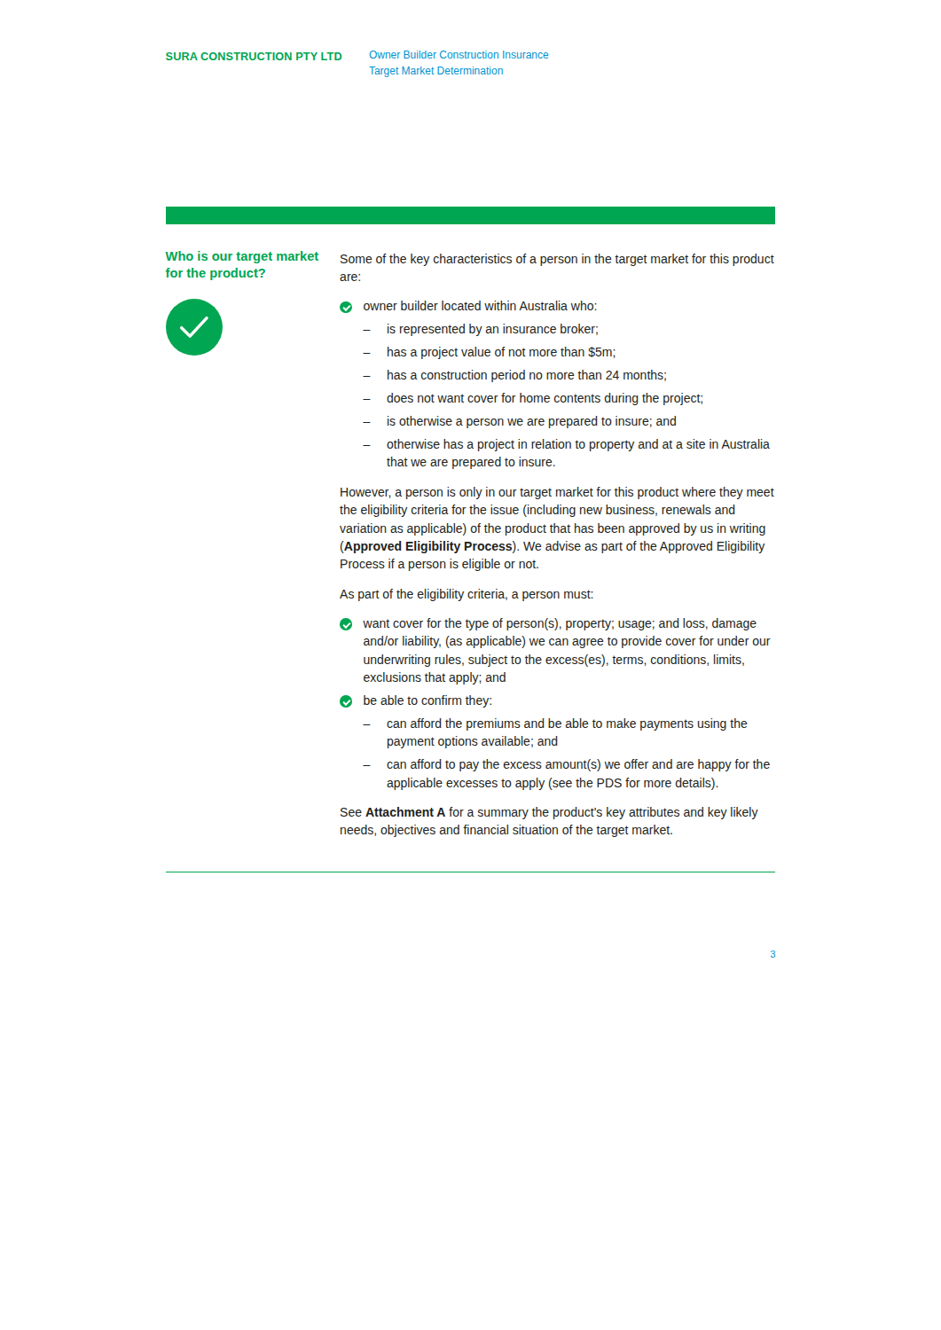SURA CONSTRUCTION PTY LTD
Owner Builder Construction Insurance
Target Market Determination
Who is our target market for the product?
Some of the key characteristics of a person in the target market for this product are:
owner builder located within Australia who:
is represented by an insurance broker;
has a project value of not more than $5m;
has a construction period no more than 24 months;
does not want cover for home contents during the project;
is otherwise a person we are prepared to insure; and
otherwise has a project in relation to property and at a site in Australia that we are prepared to insure.
However, a person is only in our target market for this product where they meet the eligibility criteria for the issue (including new business, renewals and variation as applicable) of the product that has been approved by us in writing (Approved Eligibility Process). We advise as part of the Approved Eligibility Process if a person is eligible or not.
As part of the eligibility criteria, a person must:
want cover for the type of person(s), property; usage; and loss, damage and/or liability, (as applicable) we can agree to provide cover for under our underwriting rules, subject to the excess(es), terms, conditions, limits, exclusions that apply; and
be able to confirm they:
can afford the premiums and be able to make payments using the payment options available; and
can afford to pay the excess amount(s) we offer and are happy for the applicable excesses to apply (see the PDS for more details).
See Attachment A for a summary the product's key attributes and key likely needs, objectives and financial situation of the target market.
3